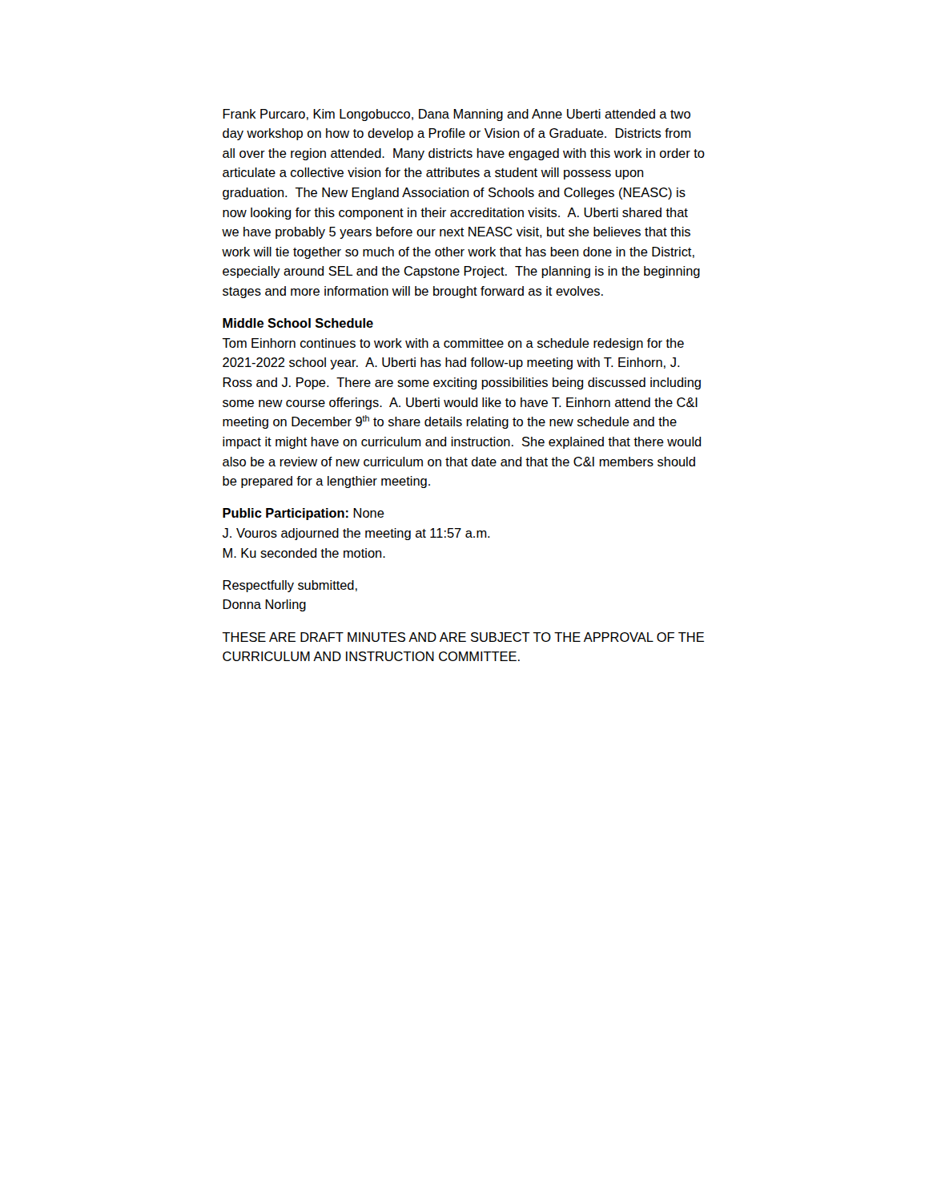Frank Purcaro, Kim Longobucco, Dana Manning and Anne Uberti attended a two day workshop on how to develop a Profile or Vision of a Graduate. Districts from all over the region attended. Many districts have engaged with this work in order to articulate a collective vision for the attributes a student will possess upon graduation. The New England Association of Schools and Colleges (NEASC) is now looking for this component in their accreditation visits. A. Uberti shared that we have probably 5 years before our next NEASC visit, but she believes that this work will tie together so much of the other work that has been done in the District, especially around SEL and the Capstone Project. The planning is in the beginning stages and more information will be brought forward as it evolves.
Middle School Schedule
Tom Einhorn continues to work with a committee on a schedule redesign for the 2021-2022 school year. A. Uberti has had follow-up meeting with T. Einhorn, J. Ross and J. Pope. There are some exciting possibilities being discussed including some new course offerings. A. Uberti would like to have T. Einhorn attend the C&I meeting on December 9th to share details relating to the new schedule and the impact it might have on curriculum and instruction. She explained that there would also be a review of new curriculum on that date and that the C&I members should be prepared for a lengthier meeting.
Public Participation: None
J. Vouros adjourned the meeting at 11:57 a.m.
M. Ku seconded the motion.
Respectfully submitted,
Donna Norling
THESE ARE DRAFT MINUTES AND ARE SUBJECT TO THE APPROVAL OF THE CURRICULUM AND INSTRUCTION COMMITTEE.